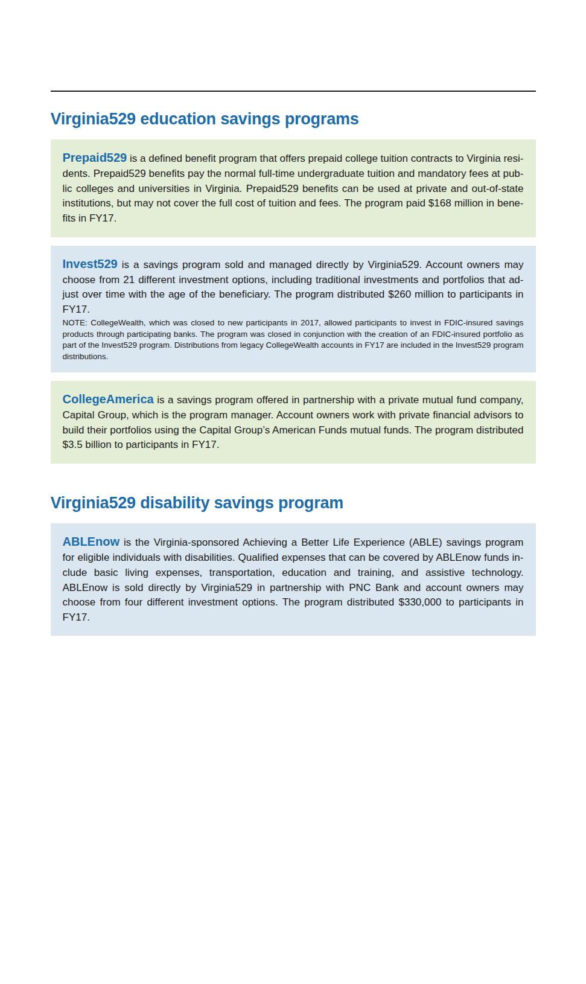Virginia529 education savings programs
Prepaid529 is a defined benefit program that offers prepaid college tuition contracts to Virginia residents. Prepaid529 benefits pay the normal full-time undergraduate tuition and mandatory fees at public colleges and universities in Virginia. Prepaid529 benefits can be used at private and out-of-state institutions, but may not cover the full cost of tuition and fees. The program paid $168 million in benefits in FY17.
Invest529 is a savings program sold and managed directly by Virginia529. Account owners may choose from 21 different investment options, including traditional investments and portfolios that adjust over time with the age of the beneficiary. The program distributed $260 million to participants in FY17.
NOTE: CollegeWealth, which was closed to new participants in 2017, allowed participants to invest in FDIC-insured savings products through participating banks. The program was closed in conjunction with the creation of an FDIC-insured portfolio as part of the Invest529 program. Distributions from legacy CollegeWealth accounts in FY17 are included in the Invest529 program distributions.
CollegeAmerica is a savings program offered in partnership with a private mutual fund company, Capital Group, which is the program manager. Account owners work with private financial advisors to build their portfolios using the Capital Group’s American Funds mutual funds. The program distributed $3.5 billion to participants in FY17.
Virginia529 disability savings program
ABLEnow is the Virginia-sponsored Achieving a Better Life Experience (ABLE) savings program for eligible individuals with disabilities. Qualified expenses that can be covered by ABLEnow funds include basic living expenses, transportation, education and training, and assistive technology. ABLEnow is sold directly by Virginia529 in partnership with PNC Bank and account owners may choose from four different investment options. The program distributed $330,000 to participants in FY17.